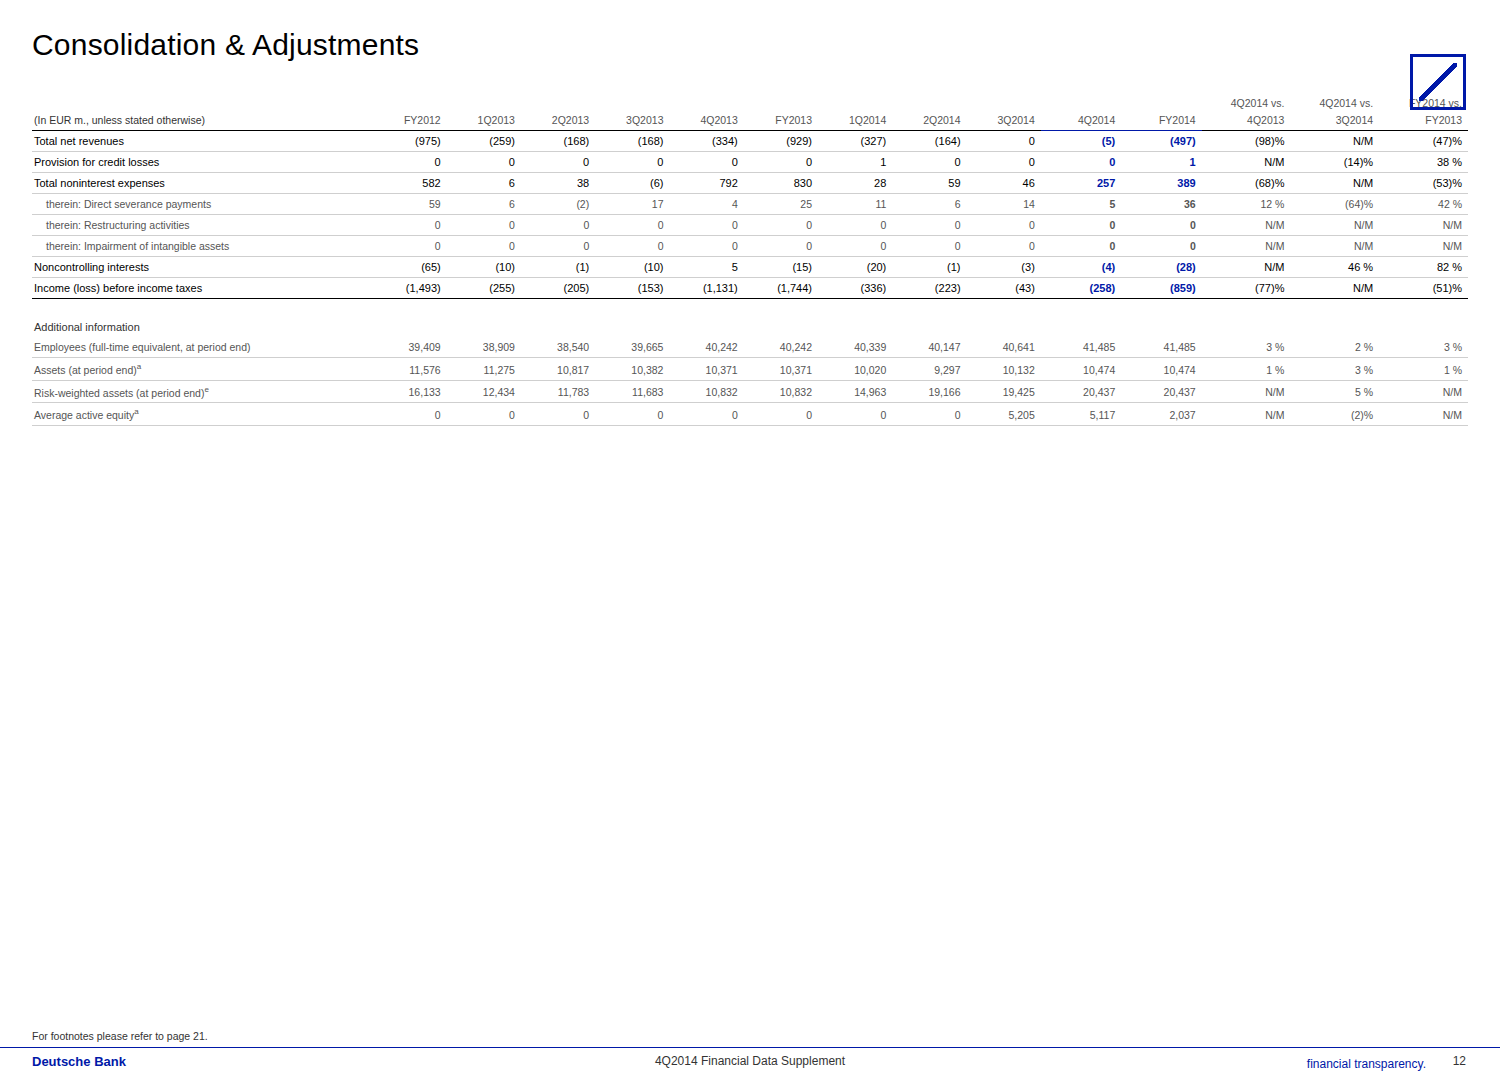Consolidation & Adjustments
| | | | | | | | | | | | | 4Q2014 vs. | 4Q2014 vs. | FY2014 vs. |
| --- | --- | --- | --- | --- | --- | --- | --- | --- | --- | --- | --- | --- | --- | --- |
| (In EUR m., unless stated otherwise) | FY2012 | 1Q2013 | 2Q2013 | 3Q2013 | 4Q2013 | FY2013 | 1Q2014 | 2Q2014 | 3Q2014 | 4Q2014 | FY2014 | 4Q2013 | 3Q2014 | FY2013 |
| Total net revenues | (975) | (259) | (168) | (168) | (334) | (929) | (327) | (164) | 0 | (5) | (497) | (98)% | N/M | (47)% |
| Provision for credit losses | 0 | 0 | 0 | 0 | 0 | 0 | 1 | 0 | 0 | 0 | 1 | N/M | (14)% | 38 % |
| Total noninterest expenses | 582 | 6 | 38 | (6) | 792 | 830 | 28 | 59 | 46 | 257 | 389 | (68)% | N/M | (53)% |
| therein: Direct severance payments | 59 | 6 | (2) | 17 | 4 | 25 | 11 | 6 | 14 | 5 | 36 | 12 % | (64)% | 42 % |
| therein: Restructuring activities | 0 | 0 | 0 | 0 | 0 | 0 | 0 | 0 | 0 | 0 | 0 | N/M | N/M | N/M |
| therein: Impairment of intangible assets | 0 | 0 | 0 | 0 | 0 | 0 | 0 | 0 | 0 | 0 | 0 | N/M | N/M | N/M |
| Noncontrolling interests | (65) | (10) | (1) | (10) | 5 | (15) | (20) | (1) | (3) | (4) | (28) | N/M | 46 % | 82 % |
| Income (loss) before income taxes | (1,493) | (255) | (205) | (153) | (1,131) | (1,744) | (336) | (223) | (43) | (258) | (859) | (77)% | N/M | (51)% |
| Additional information | |
| Employees (full-time equivalent, at period end) | 39,409 | 38,909 | 38,540 | 39,665 | 40,242 | 40,242 | 40,339 | 40,147 | 40,641 | 41,485 | 41,485 | 3 % | 2 % | 3 % |
| Assets (at period end) a | 11,576 | 11,275 | 10,817 | 10,382 | 10,371 | 10,371 | 10,020 | 9,297 | 10,132 | 10,474 | 10,474 | 1 % | 3 % | 1 % |
| Risk-weighted assets (at period end) e | 16,133 | 12,434 | 11,783 | 11,683 | 10,832 | 10,832 | 14,963 | 19,166 | 19,425 | 20,437 | 20,437 | N/M | 5 % | N/M |
| Average active equity a | 0 | 0 | 0 | 0 | 0 | 0 | 0 | 0 | 5,205 | 5,117 | 2,037 | N/M | (2)% | N/M |
For footnotes please refer to page 21.
Deutsche Bank
4Q2014 Financial Data Supplement
financial transparency. 12